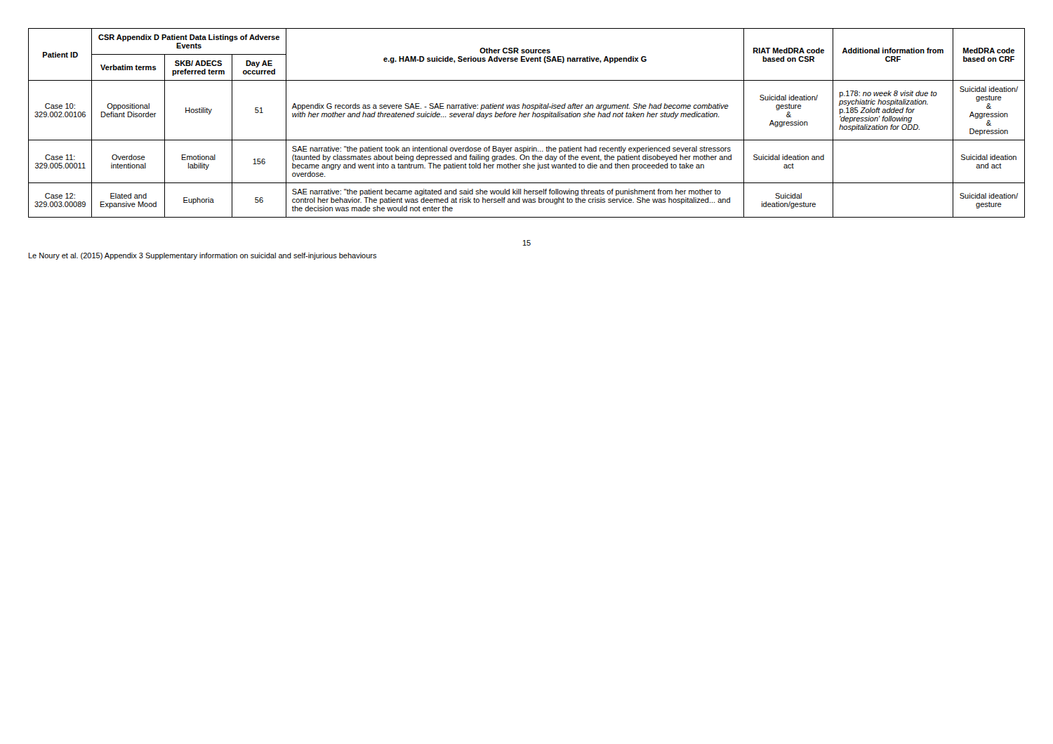| Patient ID | CSR Appendix D Patient Data Listings of Adverse Events | Other CSR sources e.g. HAM-D suicide, Serious Adverse Event (SAE) narrative, Appendix G | RIAT MedDRA code based on CSR | Additional information from CRF | MedDRA code based on CRF |
| --- | --- | --- | --- | --- | --- |
| Verbatim terms | SKB/ ADECS preferred term | Day AE occurred |
| Case 10: 329.002.00106 | Oppositional Defiant Disorder | Hostility | 51 | Appendix G records as a severe SAE. - SAE narrative: patient was hospital-ised after an argument. She had become combative with her mother and had threatened suicide... several days before her hospitalisation she had not taken her study medication. | Suicidal ideation/ gesture & Aggression | p.178: no week 8 visit due to psychiatric hospitalization. p.185 Zoloft added for 'depression' following hospitalization for ODD. | Suicidal ideation/ gesture & Aggression & Depression |
| Case 11: 329.005.00011 | Overdose intentional | Emotional lability | 156 | SAE narrative: "the patient took an intentional overdose of Bayer aspirin... the patient had recently experienced several stressors (taunted by classmates about being depressed and failing grades. On the day of the event, the patient disobeyed her mother and became angry and went into a tantrum. The patient told her mother she just wanted to die and then proceeded to take an overdose. | Suicidal ideation and act | | Suicidal ideation and act |
| Case 12: 329.003.00089 | Elated and Expansive Mood | Euphoria | 56 | SAE narrative: "the patient became agitated and said she would kill herself following threats of punishment from her mother to control her behavior. The patient was deemed at risk to herself and was brought to the crisis service. She was hospitalized... and the decision was made she would not enter the | Suicidal ideation/gesture | | Suicidal ideation/ gesture |
15
Le Noury et al. (2015) Appendix 3 Supplementary information on suicidal and self-injurious behaviours